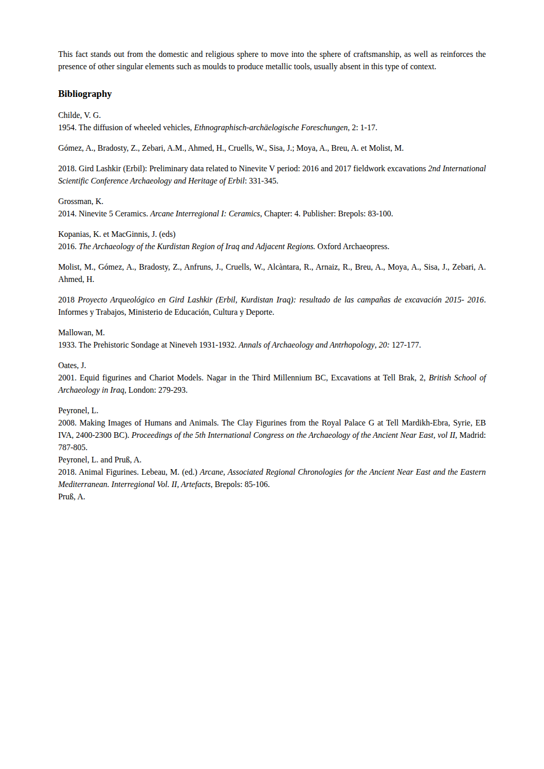This fact stands out from the domestic and religious sphere to move into the sphere of craftsmanship, as well as reinforces the presence of other singular elements such as moulds to produce metallic tools, usually absent in this type of context.
Bibliography
Childe, V. G.
1954. The diffusion of wheeled vehicles, Ethnographisch-archäelogische Foreschungen, 2: 1-17.
Gómez, A., Bradosty, Z., Zebari, A.M., Ahmed, H., Cruells, W., Sisa, J.; Moya, A., Breu, A. et Molist, M.
2018. Gird Lashkir (Erbil): Preliminary data related to Ninevite V period: 2016 and 2017 fieldwork excavations 2nd International Scientific Conference Archaeology and Heritage of Erbil: 331-345.
Grossman, K.
2014. Ninevite 5 Ceramics. Arcane Interregional I: Ceramics, Chapter: 4. Publisher: Brepols: 83-100.
Kopanias, K. et MacGinnis, J. (eds)
2016. The Archaeology of the Kurdistan Region of Iraq and Adjacent Regions. Oxford Archaeopress.
Molist, M., Gómez, A., Bradosty, Z., Anfruns, J., Cruells, W., Alcàntara, R., Arnaiz, R., Breu, A., Moya, A., Sisa, J., Zebari, A. Ahmed, H.
2018 Proyecto Arqueológico en Gird Lashkir (Erbil, Kurdistan Iraq): resultado de las campañas de excavación 2015- 2016. Informes y Trabajos, Ministerio de Educación, Cultura y Deporte.
Mallowan, M.
1933. The Prehistoric Sondage at Nineveh 1931-1932. Annals of Archaeology and Antrhopology, 20: 127-177.
Oates, J.
2001. Equid figurines and Chariot Models. Nagar in the Third Millennium BC, Excavations at Tell Brak, 2, British School of Archaeology in Iraq, London: 279-293.
Peyronel, L.
2008. Making Images of Humans and Animals. The Clay Figurines from the Royal Palace G at Tell Mardikh-Ebra, Syrie, EB IVA, 2400-2300 BC). Proceedings of the 5th International Congress on the Archaeology of the Ancient Near East, vol II, Madrid: 787-805.
Peyronel, L. and Pruß, A.
2018. Animal Figurines. Lebeau, M. (ed.) Arcane, Associated Regional Chronologies for the Ancient Near East and the Eastern Mediterranean. Interregional Vol. II, Artefacts, Brepols: 85-106.
Pruß, A.